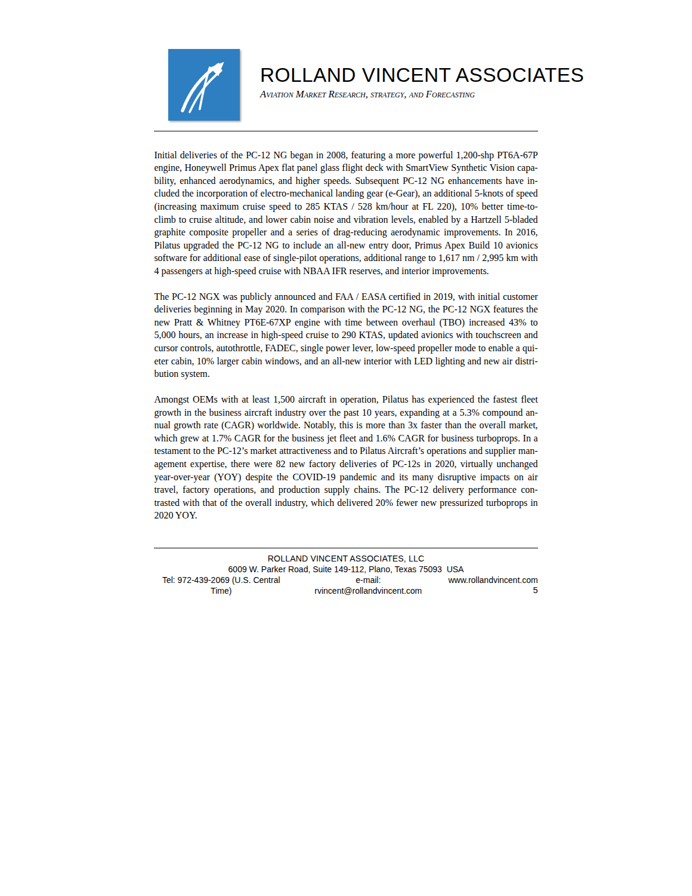ROLLAND VINCENT ASSOCIATES
Aviation Market Research, strategy, and Forecasting
Initial deliveries of the PC-12 NG began in 2008, featuring a more powerful 1,200-shp PT6A-67P engine, Honeywell Primus Apex flat panel glass flight deck with SmartView Synthetic Vision capability, enhanced aerodynamics, and higher speeds. Subsequent PC-12 NG enhancements have included the incorporation of electro-mechanical landing gear (e-Gear), an additional 5-knots of speed (increasing maximum cruise speed to 285 KTAS / 528 km/hour at FL 220), 10% better time-to-climb to cruise altitude, and lower cabin noise and vibration levels, enabled by a Hartzell 5-bladed graphite composite propeller and a series of drag-reducing aerodynamic improvements. In 2016, Pilatus upgraded the PC-12 NG to include an all-new entry door, Primus Apex Build 10 avionics software for additional ease of single-pilot operations, additional range to 1,617 nm / 2,995 km with 4 passengers at high-speed cruise with NBAA IFR reserves, and interior improvements.
The PC-12 NGX was publicly announced and FAA / EASA certified in 2019, with initial customer deliveries beginning in May 2020. In comparison with the PC-12 NG, the PC-12 NGX features the new Pratt & Whitney PT6E-67XP engine with time between overhaul (TBO) increased 43% to 5,000 hours, an increase in high-speed cruise to 290 KTAS, updated avionics with touchscreen and cursor controls, autothrottle, FADEC, single power lever, low-speed propeller mode to enable a quieter cabin, 10% larger cabin windows, and an all-new interior with LED lighting and new air distribution system.
Amongst OEMs with at least 1,500 aircraft in operation, Pilatus has experienced the fastest fleet growth in the business aircraft industry over the past 10 years, expanding at a 5.3% compound annual growth rate (CAGR) worldwide. Notably, this is more than 3x faster than the overall market, which grew at 1.7% CAGR for the business jet fleet and 1.6% CAGR for business turboprops. In a testament to the PC-12’s market attractiveness and to Pilatus Aircraft’s operations and supplier management expertise, there were 82 new factory deliveries of PC-12s in 2020, virtually unchanged year-over-year (YOY) despite the COVID-19 pandemic and its many disruptive impacts on air travel, factory operations, and production supply chains. The PC-12 delivery performance contrasted with that of the overall industry, which delivered 20% fewer new pressurized turboprops in 2020 YOY.
ROLLAND VINCENT ASSOCIATES, LLC
6009 W. Parker Road, Suite 149-112, Plano, Texas 75093 USA
Tel: 972-439-2069 (U.S. Central Time) e-mail: rvincent@rollandvincent.com www.rollandvincent.com
5